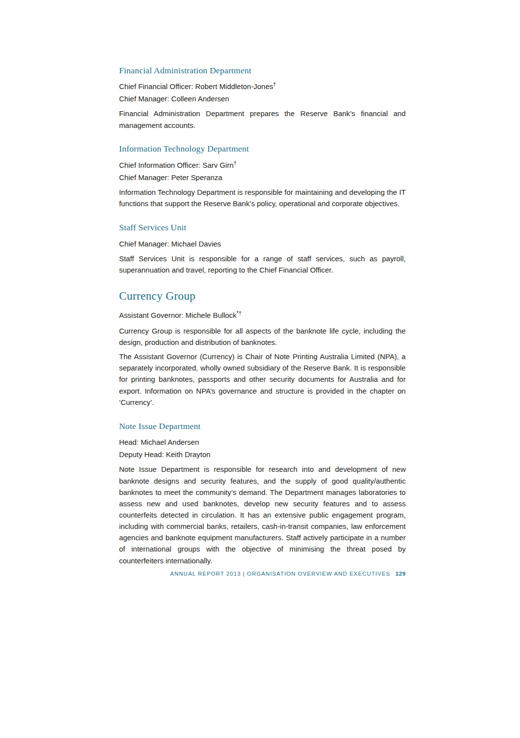Financial Administration Department
Chief Financial Officer: Robert Middleton-Jones†
Chief Manager: Colleen Andersen
Financial Administration Department prepares the Reserve Bank’s financial and management accounts.
Information Technology Department
Chief Information Officer: Sarv Girn†
Chief Manager: Peter Speranza
Information Technology Department is responsible for maintaining and developing the IT functions that support the Reserve Bank’s policy, operational and corporate objectives.
Staff Services Unit
Chief Manager: Michael Davies
Staff Services Unit is responsible for a range of staff services, such as payroll, superannuation and travel, reporting to the Chief Financial Officer.
Currency Group
Assistant Governor: Michele Bullock*†
Currency Group is responsible for all aspects of the banknote life cycle, including the design, production and distribution of banknotes.
The Assistant Governor (Currency) is Chair of Note Printing Australia Limited (NPA), a separately incorporated, wholly owned subsidiary of the Reserve Bank. It is responsible for printing banknotes, passports and other security documents for Australia and for export. Information on NPA’s governance and structure is provided in the chapter on ‘Currency’.
Note Issue Department
Head: Michael Andersen
Deputy Head: Keith Drayton
Note Issue Department is responsible for research into and development of new banknote designs and security features, and the supply of good quality/authentic banknotes to meet the community’s demand. The Department manages laboratories to assess new and used banknotes, develop new security features and to assess counterfeits detected in circulation. It has an extensive public engagement program, including with commercial banks, retailers, cash-in-transit companies, law enforcement agencies and banknote equipment manufacturers. Staff actively participate in a number of international groups with the objective of minimising the threat posed by counterfeiters internationally.
Annual Report 2013 | Organisation Overview and Executives 129